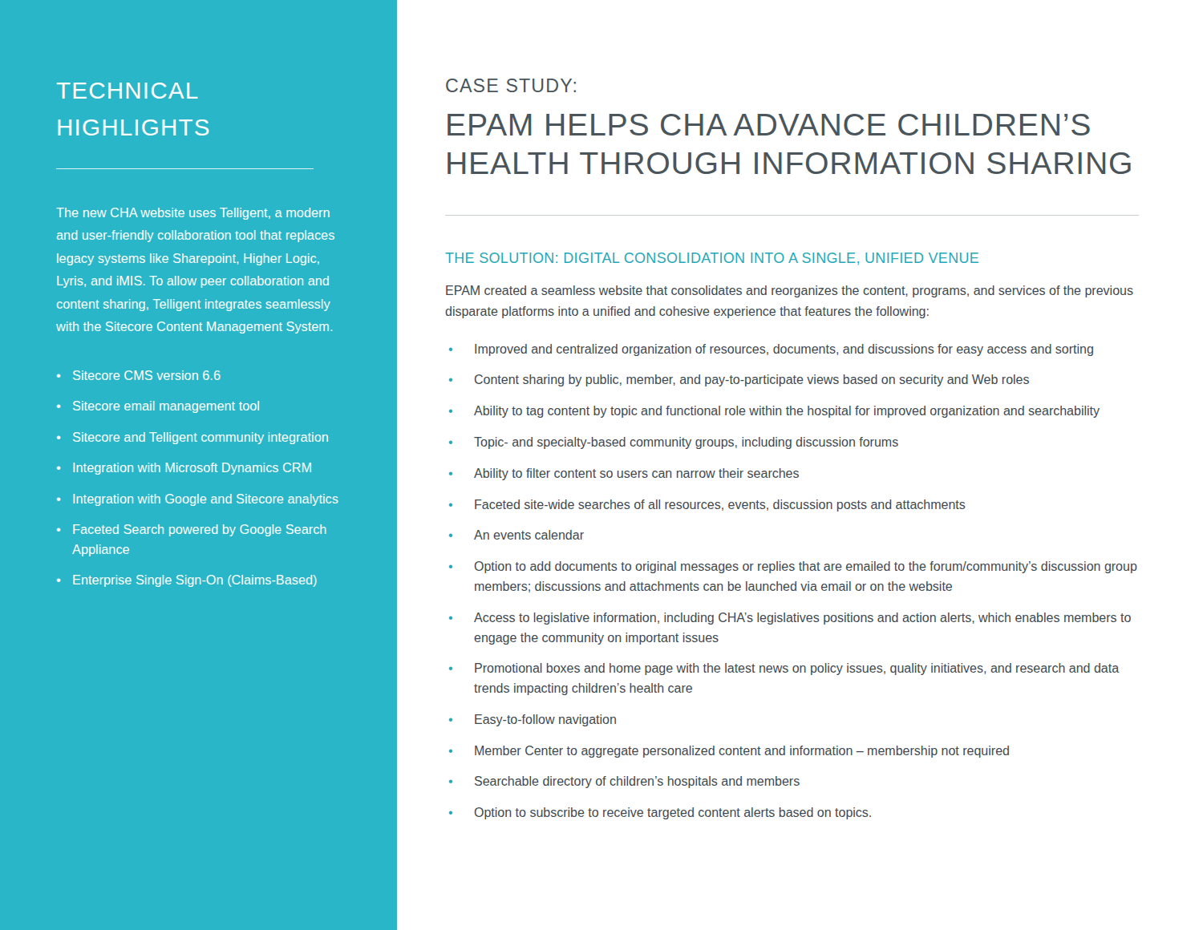Technical Highlights
The new CHA website uses Telligent, a modern and user-friendly collaboration tool that replaces legacy systems like Sharepoint, Higher Logic, Lyris, and iMIS. To allow peer collaboration and content sharing, Telligent integrates seamlessly with the Sitecore Content Management System.
Sitecore CMS version 6.6
Sitecore email management tool
Sitecore and Telligent community integration
Integration with Microsoft Dynamics CRM
Integration with Google and Sitecore analytics
Faceted Search powered by Google Search Appliance
Enterprise Single Sign-On (Claims-Based)
Case Study:
EPAM Helps CHA Advance Children’s Health Through Information Sharing
The Solution: Digital Consolidation Into a Single, Unified Venue
EPAM created a seamless website that consolidates and reorganizes the content, programs, and services of the previous disparate platforms into a unified and cohesive experience that features the following:
Improved and centralized organization of resources, documents, and discussions for easy access and sorting
Content sharing by public, member, and pay-to-participate views based on security and Web roles
Ability to tag content by topic and functional role within the hospital for improved organization and searchability
Topic- and specialty-based community groups, including discussion forums
Ability to filter content so users can narrow their searches
Faceted site-wide searches of all resources, events, discussion posts and attachments
An events calendar
Option to add documents to original messages or replies that are emailed to the forum/community’s discussion group members; discussions and attachments can be launched via email or on the website
Access to legislative information, including CHA’s legislatives positions and action alerts, which enables members to engage the community on important issues
Promotional boxes and home page with the latest news on policy issues, quality initiatives, and research and data trends impacting children’s health care
Easy-to-follow navigation
Member Center to aggregate personalized content and information – membership not required
Searchable directory of children’s hospitals and members
Option to subscribe to receive targeted content alerts based on topics.